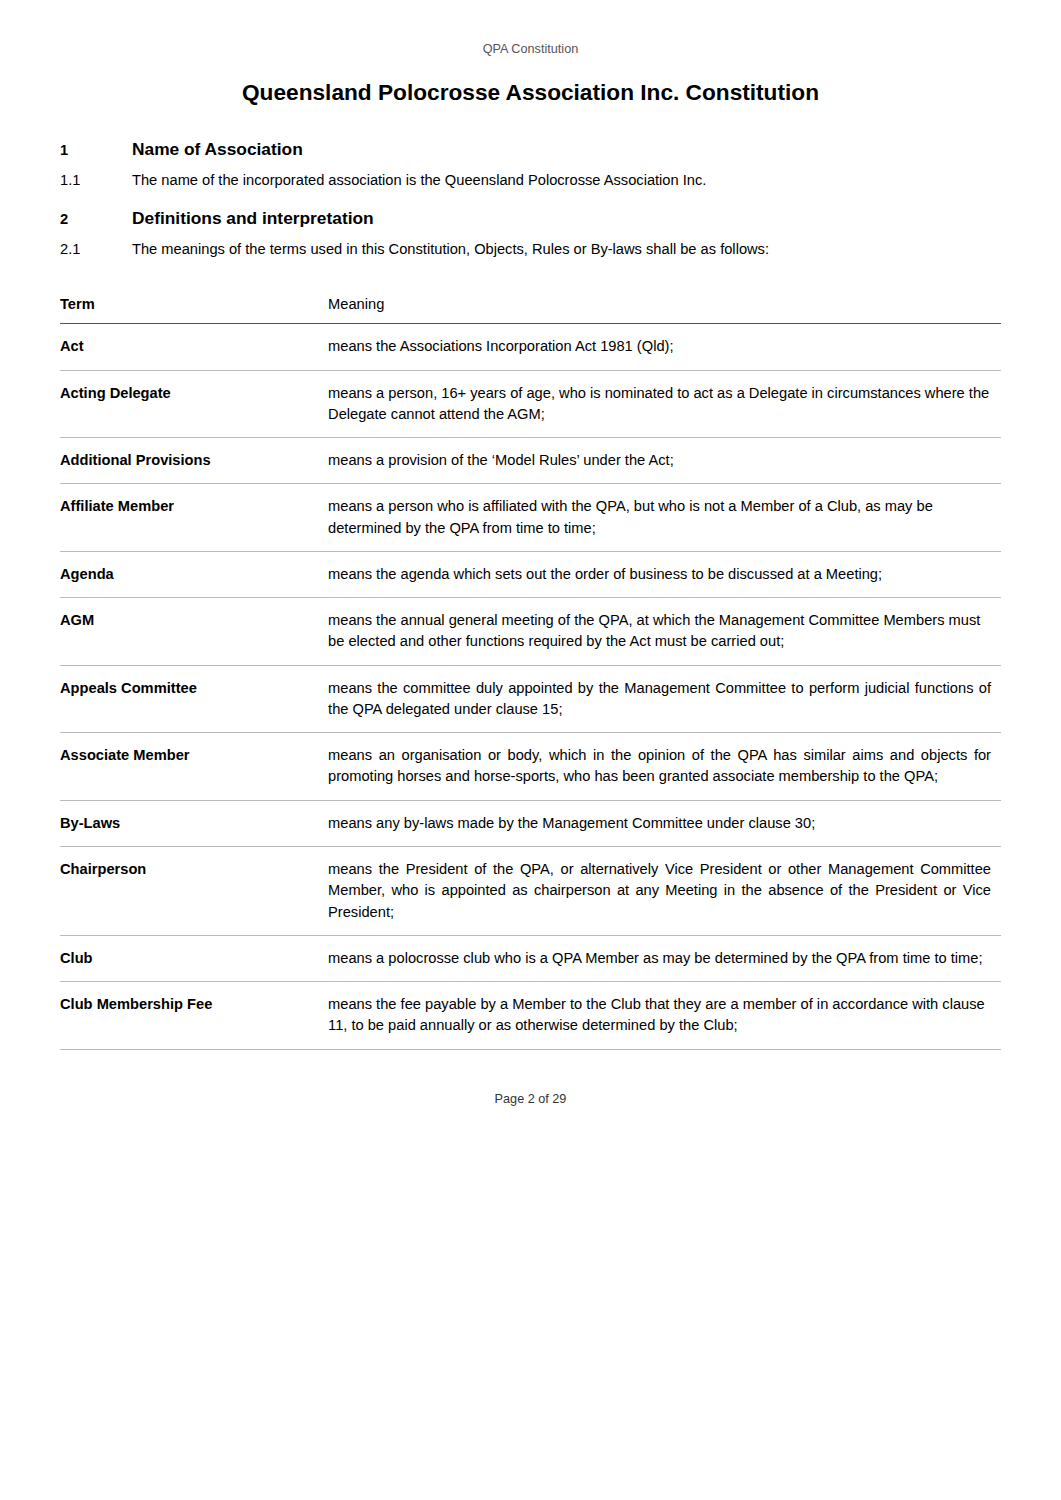QPA Constitution
Queensland Polocrosse Association Inc. Constitution
1
Name of Association
1.1
The name of the incorporated association is the Queensland Polocrosse Association Inc.
2
Definitions and interpretation
2.1
The meanings of the terms used in this Constitution, Objects, Rules or By-laws shall be as follows:
| Term | Meaning |
| --- | --- |
| Act | means the Associations Incorporation Act 1981 (Qld); |
| Acting Delegate | means a person, 16+ years of age, who is nominated to act as a Delegate in circumstances where the Delegate cannot attend the AGM; |
| Additional Provisions | means a provision of the ‘Model Rules’ under the Act; |
| Affiliate Member | means a person who is affiliated with the QPA, but who is not a Member of a Club, as may be determined by the QPA from time to time; |
| Agenda | means the agenda which sets out the order of business to be discussed at a Meeting; |
| AGM | means the annual general meeting of the QPA, at which the Management Committee Members must be elected and other functions required by the Act must be carried out; |
| Appeals Committee | means the committee duly appointed by the Management Committee to perform judicial functions of the QPA delegated under clause 15; |
| Associate Member | means an organisation or body, which in the opinion of the QPA has similar aims and objects for promoting horses and horse-sports, who has been granted associate membership to the QPA; |
| By-Laws | means any by-laws made by the Management Committee under clause 30; |
| Chairperson | means the President of the QPA, or alternatively Vice President or other Management Committee Member, who is appointed as chairperson at any Meeting in the absence of the President or Vice President; |
| Club | means a polocrosse club who is a QPA Member as may be determined by the QPA from time to time; |
| Club Membership Fee | means the fee payable by a Member to the Club that they are a member of in accordance with clause 11, to be paid annually or as otherwise determined by the Club; |
Page 2 of 29